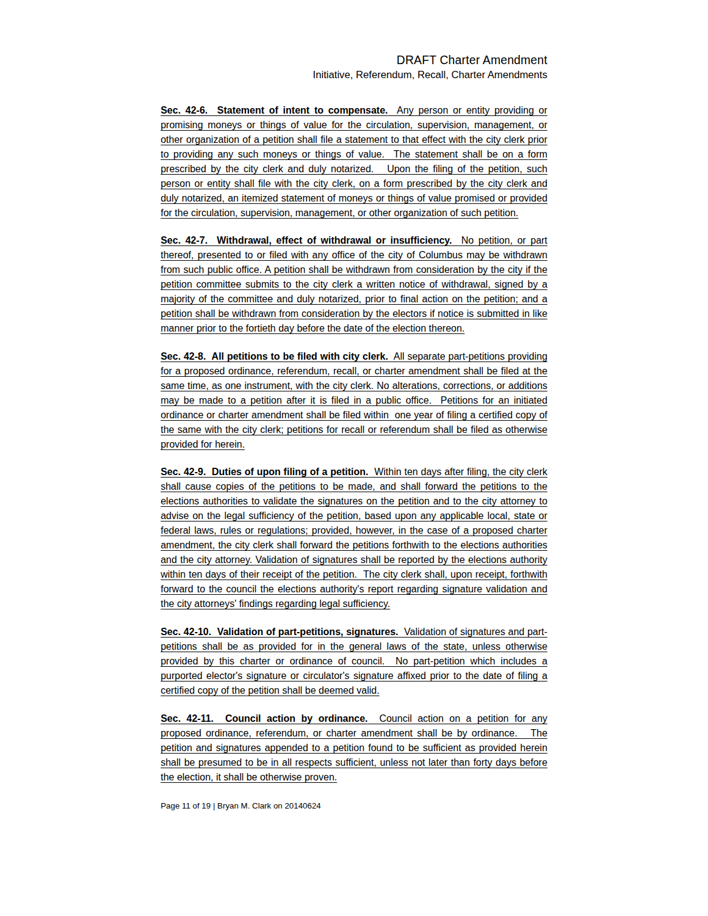DRAFT Charter Amendment
Initiative, Referendum, Recall, Charter Amendments
Sec. 42-6. Statement of intent to compensate. Any person or entity providing or promising moneys or things of value for the circulation, supervision, management, or other organization of a petition shall file a statement to that effect with the city clerk prior to providing any such moneys or things of value. The statement shall be on a form prescribed by the city clerk and duly notarized. Upon the filing of the petition, such person or entity shall file with the city clerk, on a form prescribed by the city clerk and duly notarized, an itemized statement of moneys or things of value promised or provided for the circulation, supervision, management, or other organization of such petition.
Sec. 42-7. Withdrawal, effect of withdrawal or insufficiency. No petition, or part thereof, presented to or filed with any office of the city of Columbus may be withdrawn from such public office. A petition shall be withdrawn from consideration by the city if the petition committee submits to the city clerk a written notice of withdrawal, signed by a majority of the committee and duly notarized, prior to final action on the petition; and a petition shall be withdrawn from consideration by the electors if notice is submitted in like manner prior to the fortieth day before the date of the election thereon.
Sec. 42-8. All petitions to be filed with city clerk. All separate part-petitions providing for a proposed ordinance, referendum, recall, or charter amendment shall be filed at the same time, as one instrument, with the city clerk. No alterations, corrections, or additions may be made to a petition after it is filed in a public office. Petitions for an initiated ordinance or charter amendment shall be filed within one year of filing a certified copy of the same with the city clerk; petitions for recall or referendum shall be filed as otherwise provided for herein.
Sec. 42-9. Duties of upon filing of a petition. Within ten days after filing, the city clerk shall cause copies of the petitions to be made, and shall forward the petitions to the elections authorities to validate the signatures on the petition and to the city attorney to advise on the legal sufficiency of the petition, based upon any applicable local, state or federal laws, rules or regulations; provided, however, in the case of a proposed charter amendment, the city clerk shall forward the petitions forthwith to the elections authorities and the city attorney. Validation of signatures shall be reported by the elections authority within ten days of their receipt of the petition. The city clerk shall, upon receipt, forthwith forward to the council the elections authority's report regarding signature validation and the city attorneys' findings regarding legal sufficiency.
Sec. 42-10. Validation of part-petitions, signatures. Validation of signatures and part-petitions shall be as provided for in the general laws of the state, unless otherwise provided by this charter or ordinance of council. No part-petition which includes a purported elector's signature or circulator's signature affixed prior to the date of filing a certified copy of the petition shall be deemed valid.
Sec. 42-11. Council action by ordinance. Council action on a petition for any proposed ordinance, referendum, or charter amendment shall be by ordinance. The petition and signatures appended to a petition found to be sufficient as provided herein shall be presumed to be in all respects sufficient, unless not later than forty days before the election, it shall be otherwise proven.
Page 11 of 19 | Bryan M. Clark on 20140624